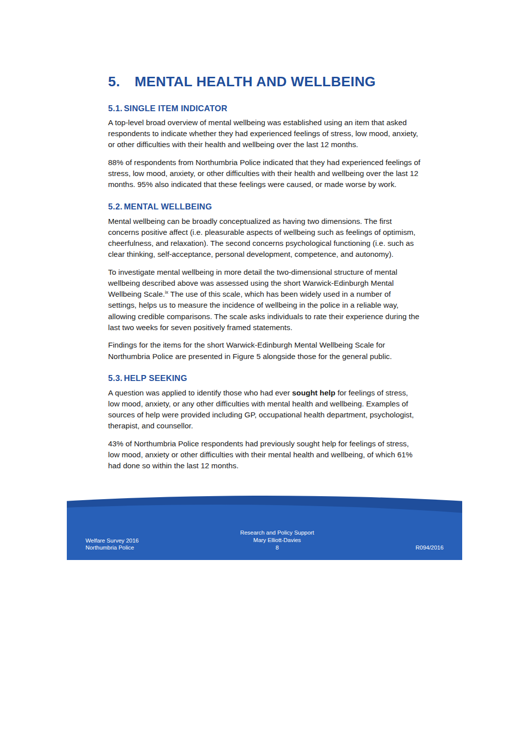5. MENTAL HEALTH AND WELLBEING
5.1. SINGLE ITEM INDICATOR
A top-level broad overview of mental wellbeing was established using an item that asked respondents to indicate whether they had experienced feelings of stress, low mood, anxiety, or other difficulties with their health and wellbeing over the last 12 months.
88% of respondents from Northumbria Police indicated that they had experienced feelings of stress, low mood, anxiety, or other difficulties with their health and wellbeing over the last 12 months. 95% also indicated that these feelings were caused, or made worse by work.
5.2. MENTAL WELLBEING
Mental wellbeing can be broadly conceptualized as having two dimensions. The first concerns positive affect (i.e. pleasurable aspects of wellbeing such as feelings of optimism, cheerfulness, and relaxation). The second concerns psychological functioning (i.e. such as clear thinking, self-acceptance, personal development, competence, and autonomy).
To investigate mental wellbeing in more detail the two-dimensional structure of mental wellbeing described above was assessed using the short Warwick-Edinburgh Mental Wellbeing Scale.ix The use of this scale, which has been widely used in a number of settings, helps us to measure the incidence of wellbeing in the police in a reliable way, allowing credible comparisons. The scale asks individuals to rate their experience during the last two weeks for seven positively framed statements.
Findings for the items for the short Warwick-Edinburgh Mental Wellbeing Scale for Northumbria Police are presented in Figure 5 alongside those for the general public.
5.3. HELP SEEKING
A question was applied to identify those who had ever sought help for feelings of stress, low mood, anxiety, or any other difficulties with mental health and wellbeing. Examples of sources of help were provided including GP, occupational health department, psychologist, therapist, and counsellor.
43% of Northumbria Police respondents had previously sought help for feelings of stress, low mood, anxiety or other difficulties with their mental health and wellbeing, of which 61% had done so within the last 12 months.
Welfare Survey 2016
Northumbria Police
Research and Policy Support
Mary Elliott-Davies 8
R094/2016